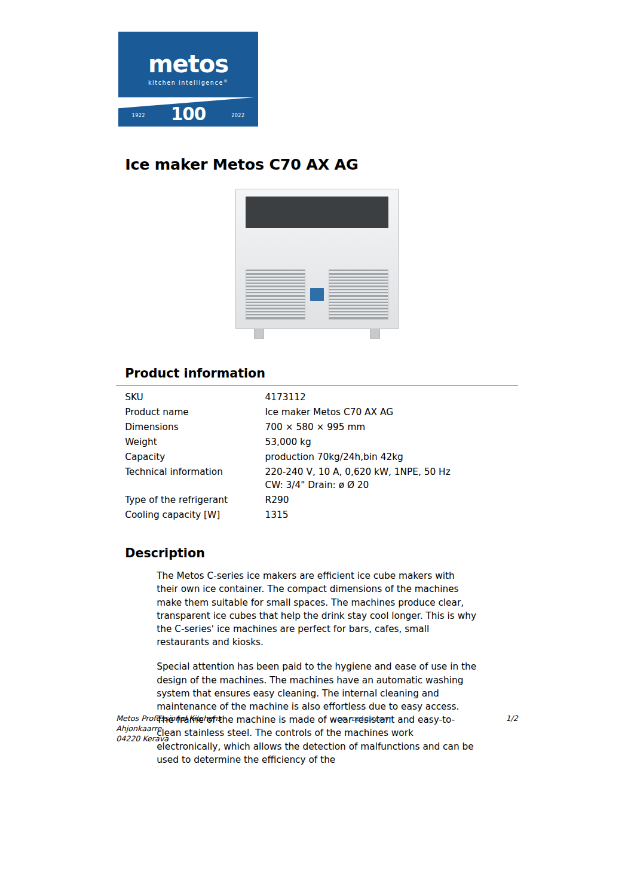metos
kitchen intelligence®
100
1922
2022
Ice maker Metos C70 AX AG
Product information
| SKU | 4173112 |
| Product name | Ice maker Metos C70 AX AG |
| Dimensions | 700 × 580 × 995 mm |
| Weight | 53,000 kg |
| Capacity | production 70kg/24h,bin 42kg |
| Technical information | 220-240 V, 10 A, 0,620 kW, 1NPE, 50 Hz CW: 3/4" Drain: ø Ø 20 |
| Type of the refrigerant | R290 |
| Cooling capacity [W] | 1315 |
Description
The Metos C-series ice makers are efficient ice cube makers with their own ice container. The compact dimensions of the machines make them suitable for small spaces. The machines produce clear, transparent ice cubes that help the drink stay cool longer. This is why the C-series' ice machines are perfect for bars, cafes, small restaurants and kiosks.
Special attention has been paid to the hygiene and ease of use in the design of the machines. The machines have an automatic washing system that ensures easy cleaning. The internal cleaning and maintenance of the machine is also effortless due to easy access. The frame of the machine is made of wear-resistant and easy-to-clean stainless steel. The controls of the machines work electronically, which allows the detection of malfunctions and can be used to determine the efficiency of the
Metos Professional Kitchens
Ahjonkaarre
04220 Kerava
en.metos.com
1/2